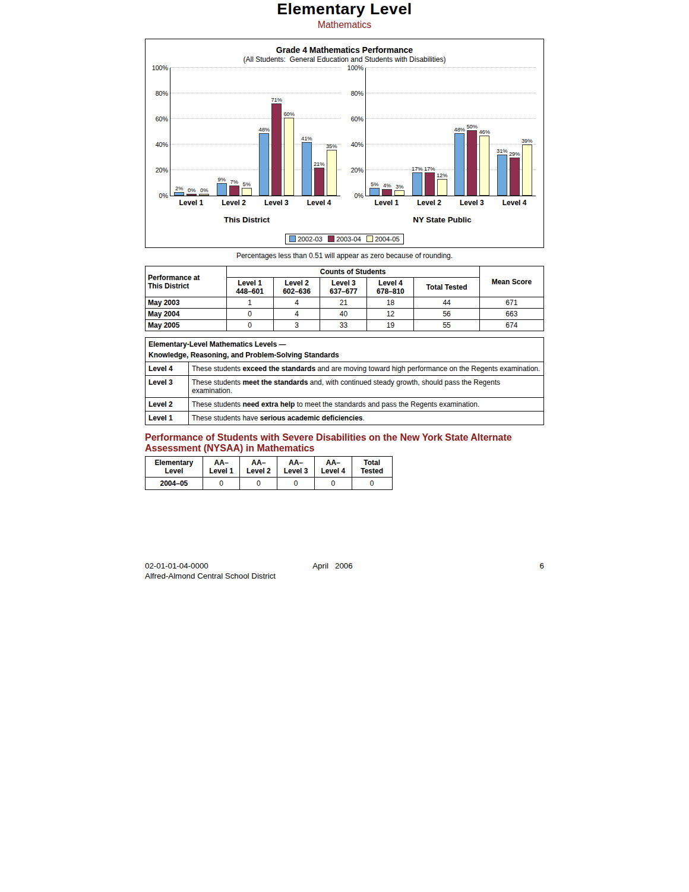Elementary Level
Mathematics
Grade 4 Mathematics Performance
(All Students: General Education and Students with Disabilities)
| 0% 20% 40% 60% 80% 100% 2% 0% 0% 9% 7% 5% 48% 71% 60% 41% 21% 35% Level 1 Level 2 Level 3 Level 4 This District | 0% 20% 40% 60% 80% 100% 5% 4% 3% 17% 17% 12% 48% 50% 46% 31% 29% 39% Level 1 Level 2 Level 3 Level 4 NY State Public |
| 2002-03 2003-04 2004-05 |
Percentages less than 0.51 will appear as zero because of rounding.
| Performance at This District | Counts of Students | Mean Score |
| --- | --- | --- |
| Level 1 448–601 | Level 2 602–636 | Level 3 637–677 | Level 4 678–810 | Total Tested |
| May 2003 | 1 | 4 | 21 | 18 | 44 | 671 |
| May 2004 | 0 | 4 | 40 | 12 | 56 | 663 |
| May 2005 | 0 | 3 | 33 | 19 | 55 | 674 |
| Elementary-Level Mathematics Levels — |
| Knowledge, Reasoning, and Problem-Solving Standards |
| Level 4 | These students exceed the standards and are moving toward high performance on the Regents examination. |
| Level 3 | These students meet the standards and, with continued steady growth, should pass the Regents examination. |
| Level 2 | These students need extra help to meet the standards and pass the Regents examination. |
| Level 1 | These students have serious academic deficiencies . |
Performance of Students with Severe Disabilities on the New York State Alternate Assessment (NYSAA) in Mathematics
| Elementary Level | AA–Level 1 | AA–Level 2 | AA–Level 3 | AA–Level 4 | Total Tested |
| --- | --- | --- | --- | --- | --- |
| 2004–05 | 0 | 0 | 0 | 0 | 0 |
02-01-01-04-0000 April 2006 6
Alfred-Almond Central School District